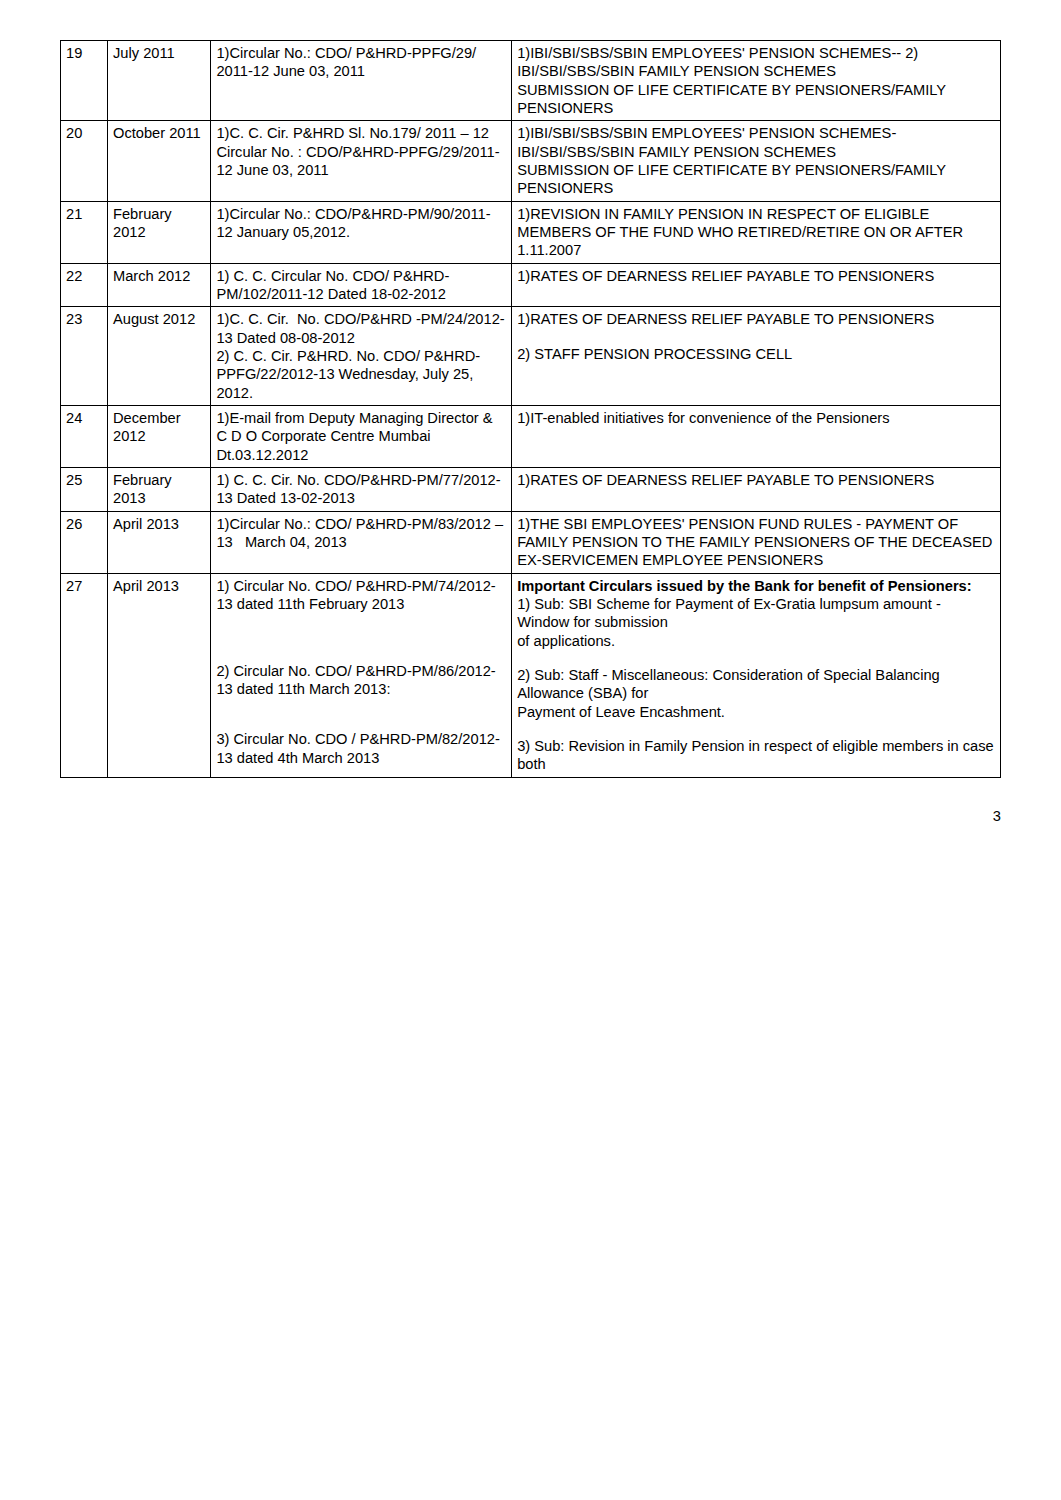| 19 | July 2011 | 1)Circular No.: CDO/ P&HRD-PPFG/29/ 2011-12 June 03, 2011 | 1)IBI/SBI/SBS/SBIN EMPLOYEES' PENSION SCHEMES-- 2) IBI/SBI/SBS/SBIN FAMILY PENSION SCHEMES SUBMISSION OF LIFE CERTIFICATE BY PENSIONERS/FAMILY PENSIONERS |
| 20 | October 2011 | 1)C. C. Cir. P&HRD Sl. No.179/ 2011 – 12 Circular No. : CDO/P&HRD-PPFG/29/2011-12 June 03, 2011 | 1)IBI/SBI/SBS/SBIN EMPLOYEES' PENSION SCHEMES-IBI/SBI/SBS/SBIN FAMILY PENSION SCHEMES SUBMISSION OF LIFE CERTIFICATE BY PENSIONERS/FAMILY PENSIONERS |
| 21 | February 2012 | 1)Circular No.: CDO/P&HRD-PM/90/2011-12 January 05,2012. | 1)REVISION IN FAMILY PENSION IN RESPECT OF ELIGIBLE MEMBERS OF THE FUND WHO RETIRED/RETIRE ON OR AFTER 1.11.2007 |
| 22 | March 2012 | 1) C. C. Circular No. CDO/ P&HRD-PM/102/2011-12 Dated 18-02-2012 | 1)RATES OF DEARNESS RELIEF PAYABLE TO PENSIONERS |
| 23 | August 2012 | 1)C. C. Cir. No. CDO/P&HRD -PM/24/2012-13 Dated 08-08-2012 2) C. C. Cir. P&HRD. No. CDO/ P&HRD-PPFG/22/2012-13 Wednesday, July 25, 2012. | 1)RATES OF DEARNESS RELIEF PAYABLE TO PENSIONERS 2) STAFF PENSION PROCESSING CELL |
| 24 | December 2012 | 1)E-mail from Deputy Managing Director & C D O Corporate Centre Mumbai Dt.03.12.2012 | 1)IT-enabled initiatives for convenience of the Pensioners |
| 25 | February 2013 | 1) C. C. Cir. No. CDO/P&HRD-PM/77/2012-13 Dated 13-02-2013 | 1)RATES OF DEARNESS RELIEF PAYABLE TO PENSIONERS |
| 26 | April 2013 | 1)Circular No.: CDO/ P&HRD-PM/83/2012 – 13 March 04, 2013 | 1)THE SBI EMPLOYEES' PENSION FUND RULES - PAYMENT OF FAMILY PENSION TO THE FAMILY PENSIONERS OF THE DECEASED EX-SERVICEMEN EMPLOYEE PENSIONERS |
| 27 | April 2013 | 1) Circular No. CDO/ P&HRD-PM/74/2012-13 dated 11th February 2013 2) Circular No. CDO/ P&HRD-PM/86/2012-13 dated 11th March 2013: 3) Circular No. CDO / P&HRD-PM/82/2012-13 dated 4th March 2013 | Important Circulars issued by the Bank for benefit of Pensioners: 1) Sub: SBI Scheme for Payment of Ex-Gratia lumpsum amount - Window for submission of applications. 2) Sub: Staff - Miscellaneous: Consideration of Special Balancing Allowance (SBA) for Payment of Leave Encashment. 3) Sub: Revision in Family Pension in respect of eligible members in case both |
3